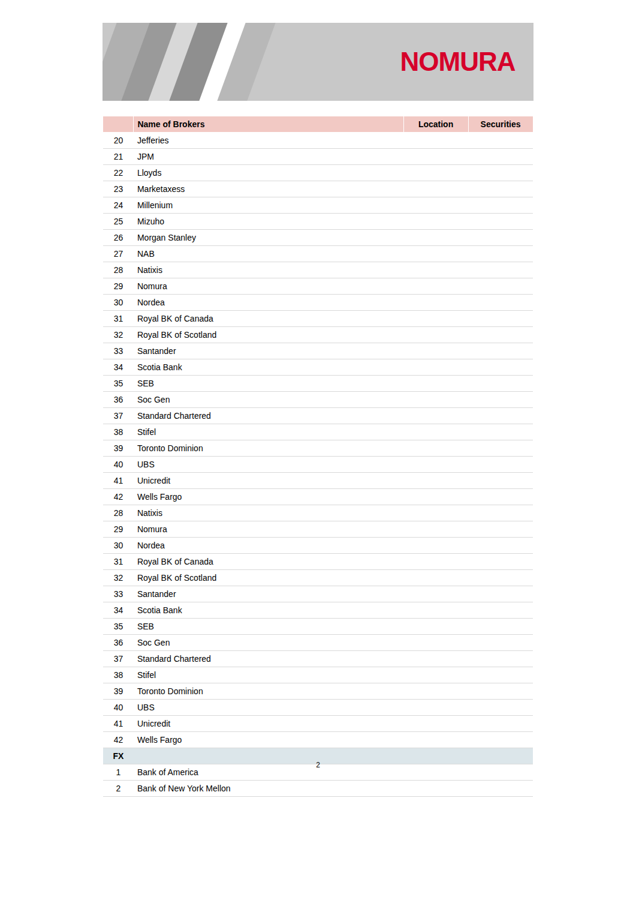NOMURA
| | Name of Brokers | Location | Securities |
| --- | --- | --- | --- |
| 20 | Jefferies | | |
| 21 | JPM | | |
| 22 | Lloyds | | |
| 23 | Marketaxess | | |
| 24 | Millenium | | |
| 25 | Mizuho | | |
| 26 | Morgan Stanley | | |
| 27 | NAB | | |
| 28 | Natixis | | |
| 29 | Nomura | | |
| 30 | Nordea | | |
| 31 | Royal BK of Canada | | |
| 32 | Royal BK of Scotland | | |
| 33 | Santander | | |
| 34 | Scotia Bank | | |
| 35 | SEB | | |
| 36 | Soc Gen | | |
| 37 | Standard Chartered | | |
| 38 | Stifel | | |
| 39 | Toronto Dominion | | |
| 40 | UBS | | |
| 41 | Unicredit | | |
| 42 | Wells Fargo | | |
| 28 | Natixis | | |
| 29 | Nomura | | |
| 30 | Nordea | | |
| 31 | Royal BK of Canada | | |
| 32 | Royal BK of Scotland | | |
| 33 | Santander | | |
| 34 | Scotia Bank | | |
| 35 | SEB | | |
| 36 | Soc Gen | | |
| 37 | Standard Chartered | | |
| 38 | Stifel | | |
| 39 | Toronto Dominion | | |
| 40 | UBS | | |
| 41 | Unicredit | | |
| 42 | Wells Fargo | | |
| FX | | | |
| 1 | Bank of America | | |
| 2 | Bank of New York Mellon | | |
2